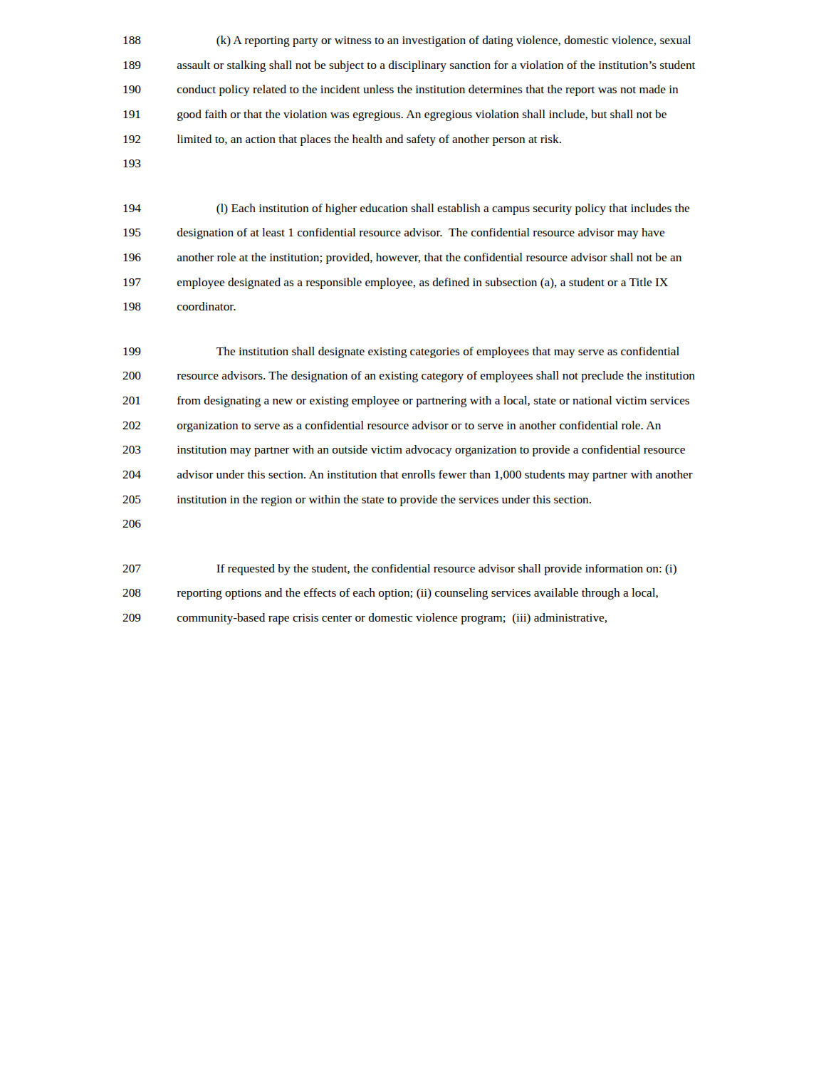188 189 190 191 192 193
(k) A reporting party or witness to an investigation of dating violence, domestic violence, sexual assault or stalking shall not be subject to a disciplinary sanction for a violation of the institution’s student conduct policy related to the incident unless the institution determines that the report was not made in good faith or that the violation was egregious. An egregious violation shall include, but shall not be limited to, an action that places the health and safety of another person at risk.
194 195 196 197 198
(l) Each institution of higher education shall establish a campus security policy that includes the designation of at least 1 confidential resource advisor. The confidential resource advisor may have another role at the institution; provided, however, that the confidential resource advisor shall not be an employee designated as a responsible employee, as defined in subsection (a), a student or a Title IX coordinator.
199 200 201 202 203 204 205 206
The institution shall designate existing categories of employees that may serve as confidential resource advisors. The designation of an existing category of employees shall not preclude the institution from designating a new or existing employee or partnering with a local, state or national victim services organization to serve as a confidential resource advisor or to serve in another confidential role. An institution may partner with an outside victim advocacy organization to provide a confidential resource advisor under this section. An institution that enrolls fewer than 1,000 students may partner with another institution in the region or within the state to provide the services under this section.
207 208 209
If requested by the student, the confidential resource advisor shall provide information on: (i) reporting options and the effects of each option; (ii) counseling services available through a local, community-based rape crisis center or domestic violence program; (iii) administrative,